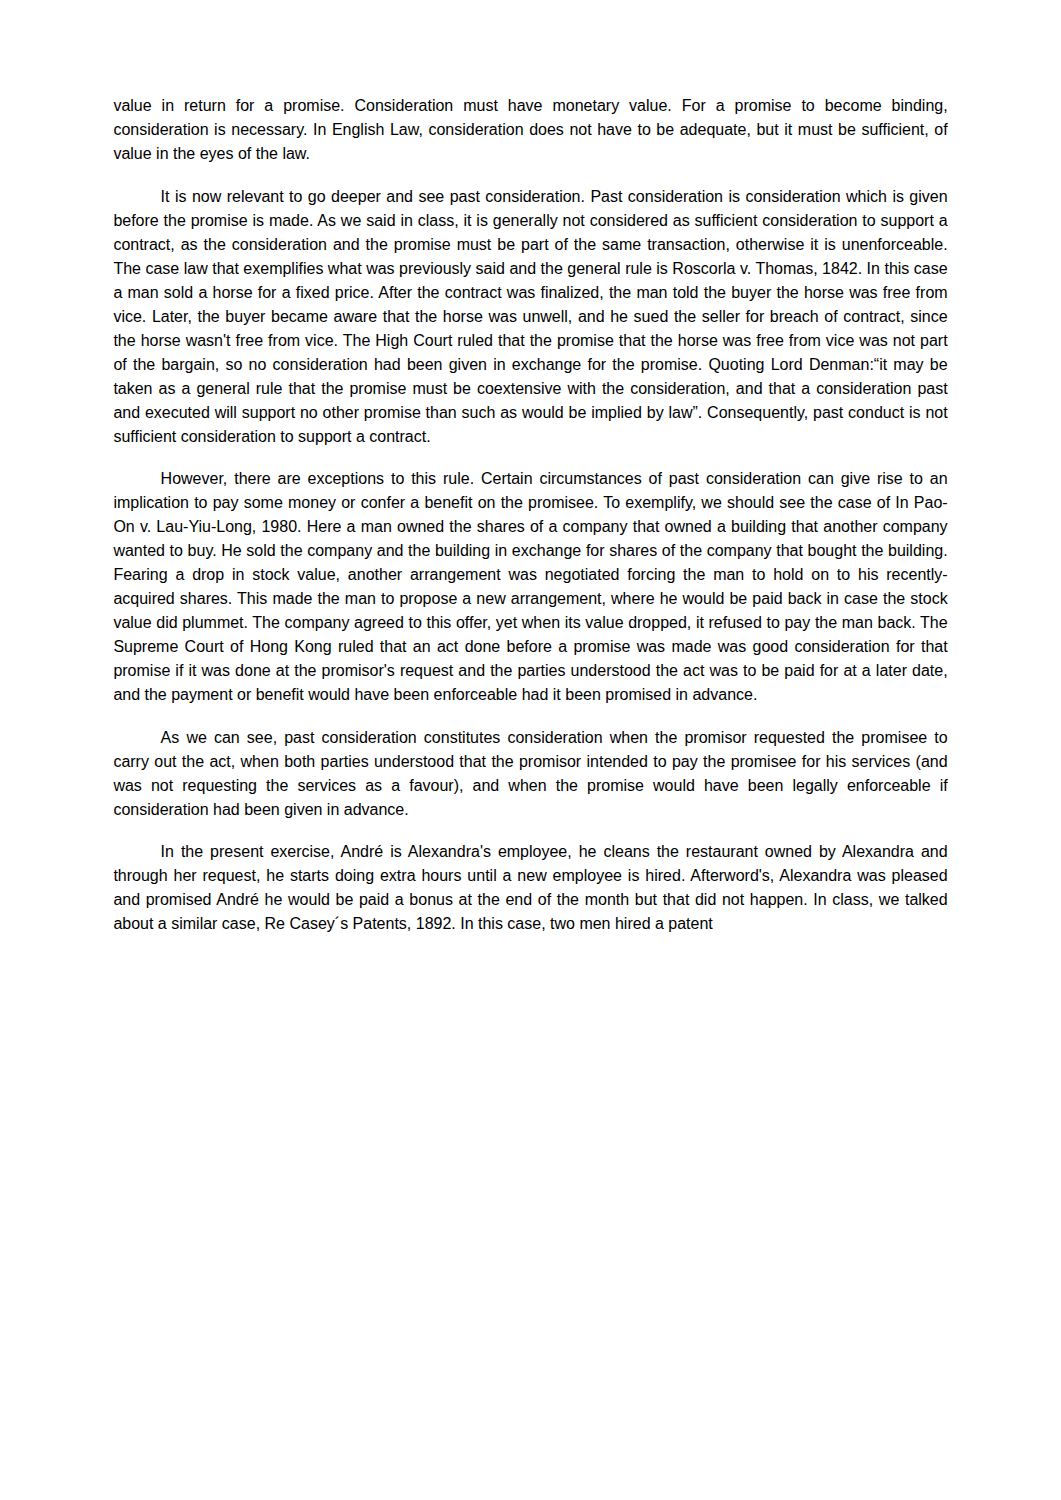value in return for a promise. Consideration must have monetary value. For a promise to become binding, consideration is necessary. In English Law, consideration does not have to be adequate, but it must be sufficient, of value in the eyes of the law.
It is now relevant to go deeper and see past consideration. Past consideration is consideration which is given before the promise is made. As we said in class, it is generally not considered as sufficient consideration to support a contract, as the consideration and the promise must be part of the same transaction, otherwise it is unenforceable. The case law that exemplifies what was previously said and the general rule is Roscorla v. Thomas, 1842. In this case a man sold a horse for a fixed price. After the contract was finalized, the man told the buyer the horse was free from vice. Later, the buyer became aware that the horse was unwell, and he sued the seller for breach of contract, since the horse wasn't free from vice. The High Court ruled that the promise that the horse was free from vice was not part of the bargain, so no consideration had been given in exchange for the promise. Quoting Lord Denman:“it may be taken as a general rule that the promise must be coextensive with the consideration, and that a consideration past and executed will support no other promise than such as would be implied by law”. Consequently, past conduct is not sufficient consideration to support a contract.
However, there are exceptions to this rule. Certain circumstances of past consideration can give rise to an implication to pay some money or confer a benefit on the promisee. To exemplify, we should see the case of In Pao-On v. Lau-Yiu-Long, 1980. Here a man owned the shares of a company that owned a building that another company wanted to buy. He sold the company and the building in exchange for shares of the company that bought the building. Fearing a drop in stock value, another arrangement was negotiated forcing the man to hold on to his recently-acquired shares. This made the man to propose a new arrangement, where he would be paid back in case the stock value did plummet. The company agreed to this offer, yet when its value dropped, it refused to pay the man back. The Supreme Court of Hong Kong ruled that an act done before a promise was made was good consideration for that promise if it was done at the promisor's request and the parties understood the act was to be paid for at a later date, and the payment or benefit would have been enforceable had it been promised in advance.
As we can see, past consideration constitutes consideration when the promisor requested the promisee to carry out the act, when both parties understood that the promisor intended to pay the promisee for his services (and was not requesting the services as a favour), and when the promise would have been legally enforceable if consideration had been given in advance.
In the present exercise, André is Alexandra's employee, he cleans the restaurant owned by Alexandra and through her request, he starts doing extra hours until a new employee is hired. Afterword's, Alexandra was pleased and promised André he would be paid a bonus at the end of the month but that did not happen. In class, we talked about a similar case, Re Casey´s Patents, 1892. In this case, two men hired a patent